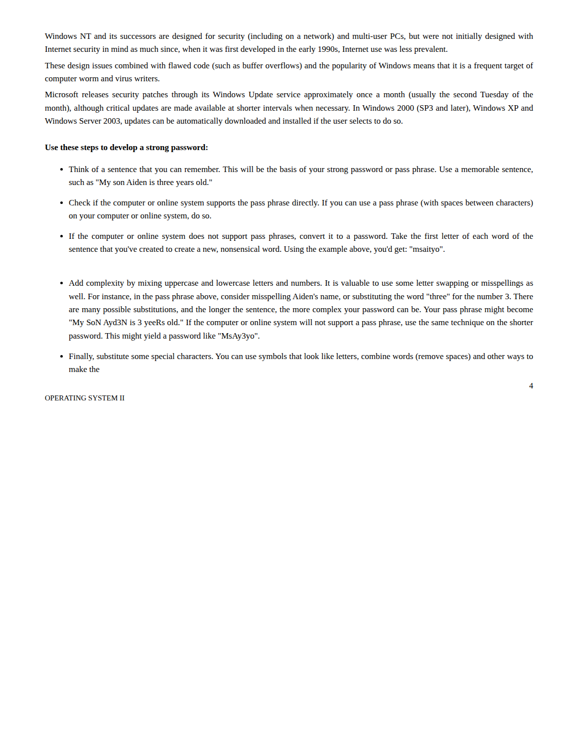Windows NT and its successors are designed for security (including on a network) and multi-user PCs, but were not initially designed with Internet security in mind as much since, when it was first developed in the early 1990s, Internet use was less prevalent.
These design issues combined with flawed code (such as buffer overflows) and the popularity of Windows means that it is a frequent target of computer worm and virus writers.
Microsoft releases security patches through its Windows Update service approximately once a month (usually the second Tuesday of the month), although critical updates are made available at shorter intervals when necessary. In Windows 2000 (SP3 and later), Windows XP and Windows Server 2003, updates can be automatically downloaded and installed if the user selects to do so.
Use these steps to develop a strong password:
Think of a sentence that you can remember. This will be the basis of your strong password or pass phrase. Use a memorable sentence, such as "My son Aiden is three years old."
Check if the computer or online system supports the pass phrase directly. If you can use a pass phrase (with spaces between characters) on your computer or online system, do so.
If the computer or online system does not support pass phrases, convert it to a password. Take the first letter of each word of the sentence that you've created to create a new, nonsensical word. Using the example above, you'd get: "msaityo".
Add complexity by mixing uppercase and lowercase letters and numbers. It is valuable to use some letter swapping or misspellings as well. For instance, in the pass phrase above, consider misspelling Aiden's name, or substituting the word "three" for the number 3. There are many possible substitutions, and the longer the sentence, the more complex your password can be. Your pass phrase might become "My SoN Ayd3N is 3 yeeRs old." If the computer or online system will not support a pass phrase, use the same technique on the shorter password. This might yield a password like "MsAy3yo".
Finally, substitute some special characters. You can use symbols that look like letters, combine words (remove spaces) and other ways to make the
4
OPERATING SYSTEM II